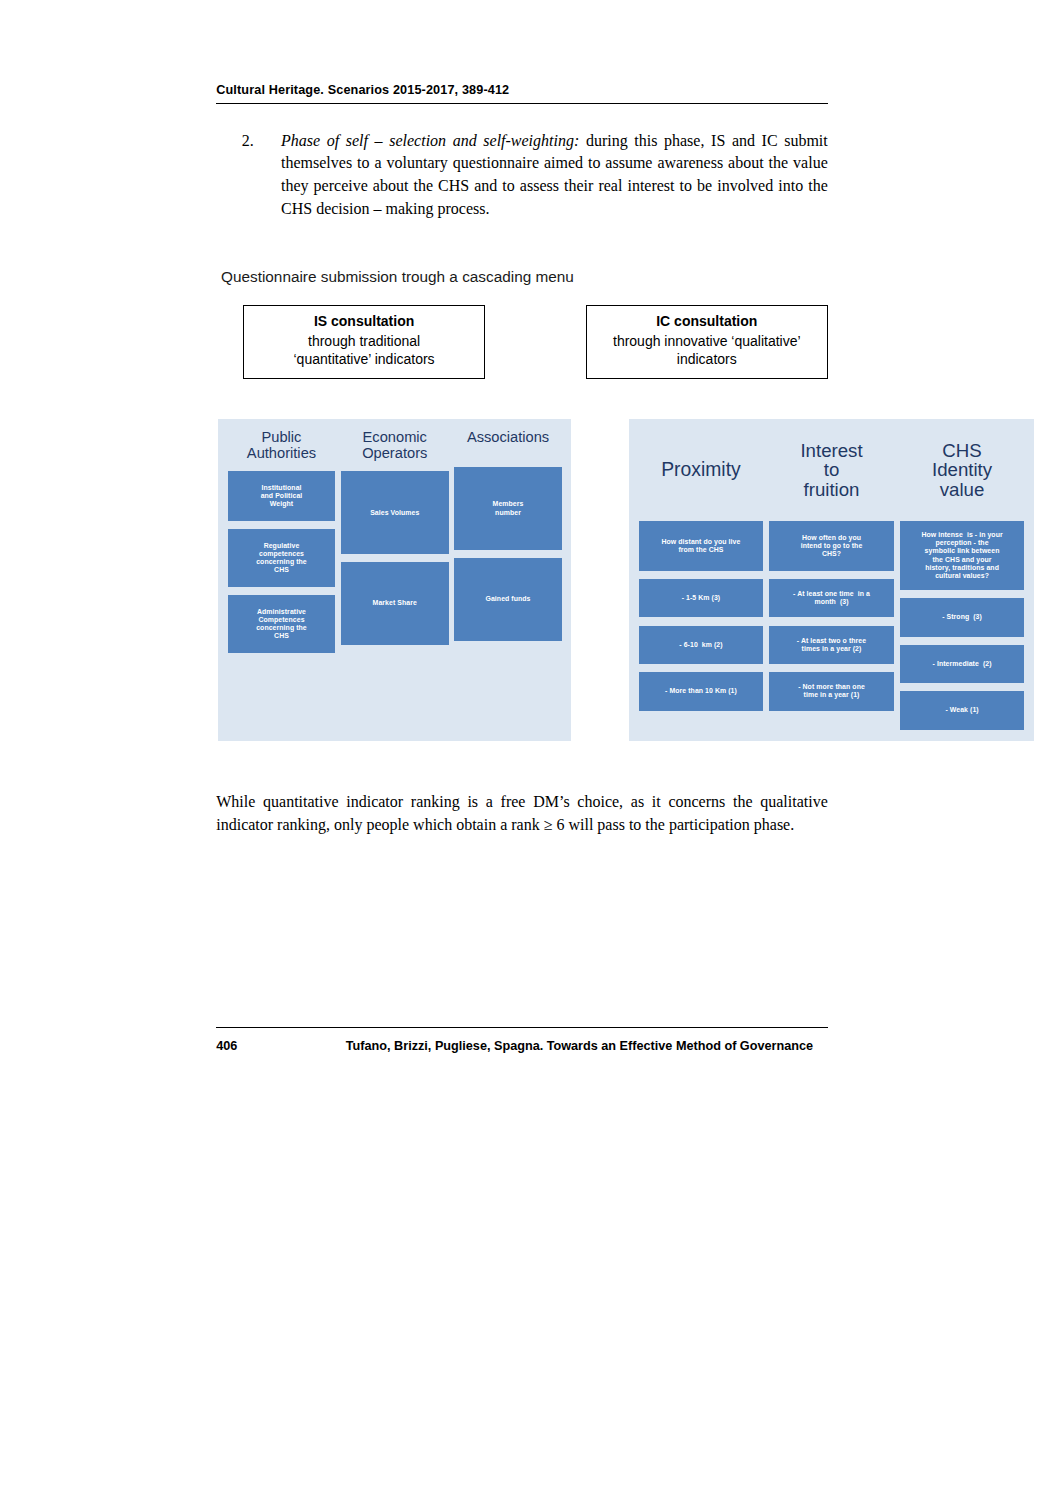Cultural Heritage. Scenarios 2015-2017, 389-412
2. Phase of self – selection and self-weighting: during this phase, IS and IC submit themselves to a voluntary questionnaire aimed to assume awareness about the value they perceive about the CHS and to assess their real interest to be involved into the CHS deci­sion – making process.
Questionnaire submission trough a cascading menu
IS consultation through traditional
‘quantitative’ indicators
IC consultation through innovative ‘qualitative’
indicators
Public
Authorities
Institutional
and Political
Weight
Regulative
competences
concerning the
CHS
Administrative
Competences
concerning the
CHS
Economic
Operators
Sales Volumes
Market Share
Associations
Members
number
Gained funds
Proximity
How distant do you live
from the CHS
- 1-5 Km (3)
- 6-10 km (2)
- More than 10 Km (1)
Interest
to
fruition
How often do you
intend to go to the
CHS?
- At least one time in a
month (3)
- At least two o three
times in a year (2)
- Not more than one
time in a year (1)
CHS
Identity
value
How intense is - in your
perception - the
symbolic link between
the CHS and your
history, traditions and
cultural values?
- Strong (3)
- Intermediate (2)
- Weak (1)
While quantitative indicator ranking is a free DM’s choice, as it concerns the qualitative indicator ranking, only people which obtain a rank ≥ 6 will pass to the participation phase.
406
Tufano, Brizzi, Pugliese, Spagna. Towards an Effective Method of Governance